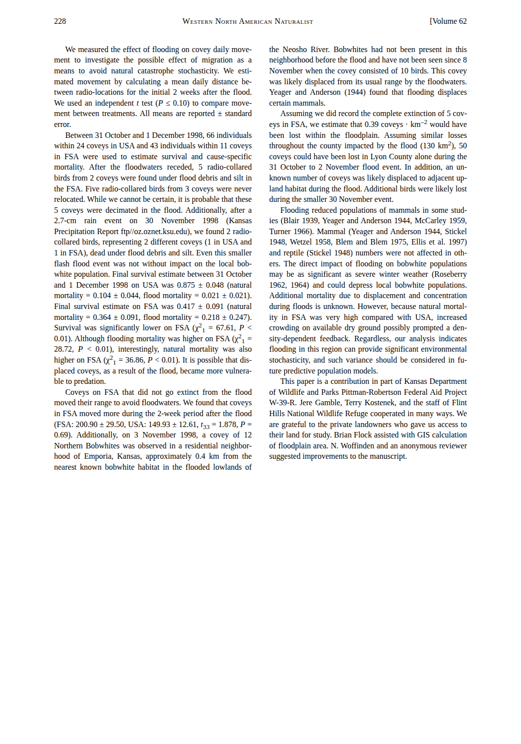228 Western North American Naturalist [Volume 62
We measured the effect of flooding on covey daily movement to investigate the possible effect of migration as a means to avoid natural catastrophe stochasticity. We estimated movement by calculating a mean daily distance between radio-locations for the initial 2 weeks after the flood. We used an independent t test (P ≤ 0.10) to compare movement between treatments. All means are reported ± standard error.
Between 31 October and 1 December 1998, 66 individuals within 24 coveys in USA and 43 individuals within 11 coveys in FSA were used to estimate survival and cause-specific mortality. After the floodwaters receded, 5 radio-collared birds from 2 coveys were found under flood debris and silt in the FSA. Five radio-collared birds from 3 coveys were never relocated. While we cannot be certain, it is probable that these 5 coveys were decimated in the flood. Additionally, after a 2.7-cm rain event on 30 November 1998 (Kansas Precipitation Report ftp//oz.oznet.ksu.edu), we found 2 radio-collared birds, representing 2 different coveys (1 in USA and 1 in FSA), dead under flood debris and silt. Even this smaller flash flood event was not without impact on the local bobwhite population. Final survival estimate between 31 October and 1 December 1998 on USA was 0.875 ± 0.048 (natural mortality = 0.104 ± 0.044, flood mortality = 0.021 ± 0.021). Final survival estimate on FSA was 0.417 ± 0.091 (natural mortality = 0.364 ± 0.091, flood mortality = 0.218 ± 0.247). Survival was significantly lower on FSA (χ21 = 67.61, P < 0.01). Although flooding mortality was higher on FSA (χ21 = 28.72, P < 0.01), interestingly, natural mortality was also higher on FSA (χ21 = 36.86, P < 0.01). It is possible that displaced coveys, as a result of the flood, became more vulnerable to predation.
Coveys on FSA that did not go extinct from the flood moved their range to avoid floodwaters. We found that coveys in FSA moved more during the 2-week period after the flood (FSA: 200.90 ± 29.50, USA: 149.93 ± 12.61, t33 = 1.878, P = 0.69). Additionally, on 3 November 1998, a covey of 12 Northern Bobwhites was observed in a residential neighborhood of Emporia, Kansas, approximately 0.4 km from the nearest known bobwhite habitat in the flooded lowlands of the Neosho River. Bobwhites had not been present in this neighborhood before the flood and have not been seen since 8 November when the covey consisted of 10 birds. This covey was likely displaced from its usual range by the floodwaters. Yeager and Anderson (1944) found that flooding displaces certain mammals.
Assuming we did record the complete extinction of 5 coveys in FSA, we estimate that 0.39 coveys · km–2 would have been lost within the floodplain. Assuming similar losses throughout the county impacted by the flood (130 km2), 50 coveys could have been lost in Lyon County alone during the 31 October to 2 November flood event. In addition, an unknown number of coveys was likely displaced to adjacent upland habitat during the flood. Additional birds were likely lost during the smaller 30 November event.
Flooding reduced populations of mammals in some studies (Blair 1939, Yeager and Anderson 1944, McCarley 1959, Turner 1966). Mammal (Yeager and Anderson 1944, Stickel 1948, Wetzel 1958, Blem and Blem 1975, Ellis et al. 1997) and reptile (Stickel 1948) numbers were not affected in others. The direct impact of flooding on bobwhite populations may be as significant as severe winter weather (Roseberry 1962, 1964) and could depress local bobwhite populations. Additional mortality due to displacement and concentration during floods is unknown. However, because natural mortality in FSA was very high compared with USA, increased crowding on available dry ground possibly prompted a density-dependent feedback. Regardless, our analysis indicates flooding in this region can provide significant environmental stochasticity, and such variance should be considered in future predictive population models.
This paper is a contribution in part of Kansas Department of Wildlife and Parks Pittman-Robertson Federal Aid Project W-39-R. Jere Gamble, Terry Kostenek, and the staff of Flint Hills National Wildlife Refuge cooperated in many ways. We are grateful to the private landowners who gave us access to their land for study. Brian Flock assisted with GIS calculation of floodplain area. N. Woffinden and an anonymous reviewer suggested improvements to the manuscript.